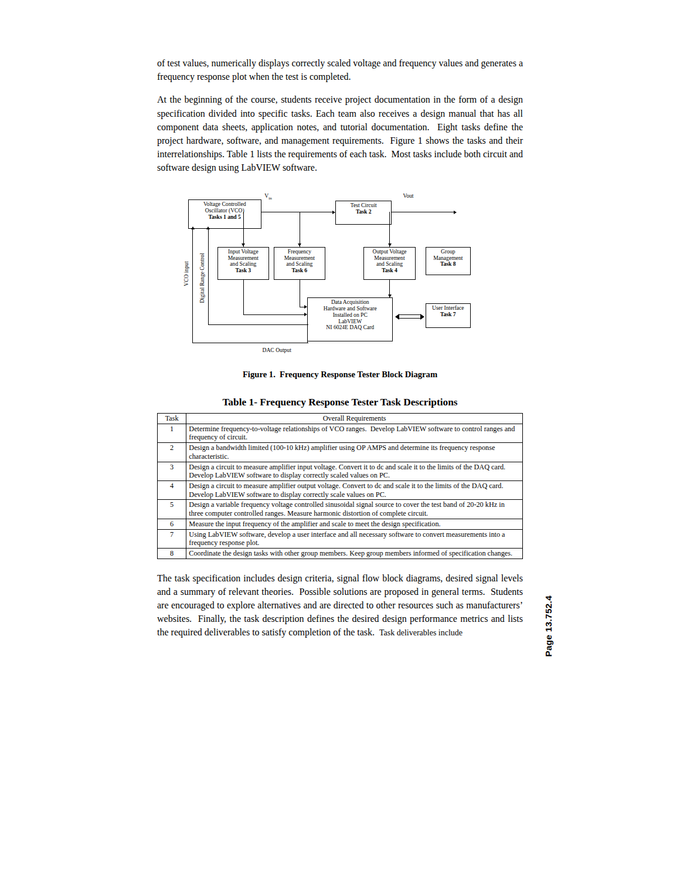of test values, numerically displays correctly scaled voltage and frequency values and generates a frequency response plot when the test is completed.
At the beginning of the course, students receive project documentation in the form of a design specification divided into specific tasks. Each team also receives a design manual that has all component data sheets, application notes, and tutorial documentation. Eight tasks define the project hardware, software, and management requirements. Figure 1 shows the tasks and their interrelationships. Table 1 lists the requirements of each task. Most tasks include both circuit and software design using LabVIEW software.
Voltage Controlled
Oscillator (VCO)
Tasks 1 and 5
Test Circuit
Task 2
Vin
Vout
Input Voltage
Measurement
and Scaling
Task 3
Frequency
Measurement
and Scaling
Task 6
Output Voltage
Measurement
and Scaling
Task 4
Group
Management
Task 8
Data Acquisition
Hardware and Software
Installed on PC
LabVIEW
NI 6024E DAQ Card
User Interface
Task 7
VCO input
Digital Range Control
DAC Output
Figure 1. Frequency Response Tester Block Diagram
Table 1- Frequency Response Tester Task Descriptions
| Task | Overall Requirements |
| --- | --- |
| 1 | Determine frequency-to-voltage relationships of VCO ranges. Develop LabVIEW software to control ranges and frequency of circuit. |
| 2 | Design a bandwidth limited (100-10 kHz) amplifier using OP AMPS and determine its frequency response characteristic. |
| 3 | Design a circuit to measure amplifier input voltage. Convert it to dc and scale it to the limits of the DAQ card. Develop LabVIEW software to display correctly scaled values on PC. |
| 4 | Design a circuit to measure amplifier output voltage. Convert to dc and scale it to the limits of the DAQ card. Develop LabVIEW software to display correctly scale values on PC. |
| 5 | Design a variable frequency voltage controlled sinusoidal signal source to cover the test band of 20-20 kHz in three computer controlled ranges. Measure harmonic distortion of complete circuit. |
| 6 | Measure the input frequency of the amplifier and scale to meet the design specification. |
| 7 | Using LabVIEW software, develop a user interface and all necessary software to convert measurements into a frequency response plot. |
| 8 | Coordinate the design tasks with other group members. Keep group members informed of specification changes. |
The task specification includes design criteria, signal flow block diagrams, desired signal levels and a summary of relevant theories. Possible solutions are proposed in general terms. Students are encouraged to explore alternatives and are directed to other resources such as manufacturers’ websites. Finally, the task description defines the desired design performance metrics and lists the required deliverables to satisfy completion of the task. Task deliverables include
Page 13.752.4